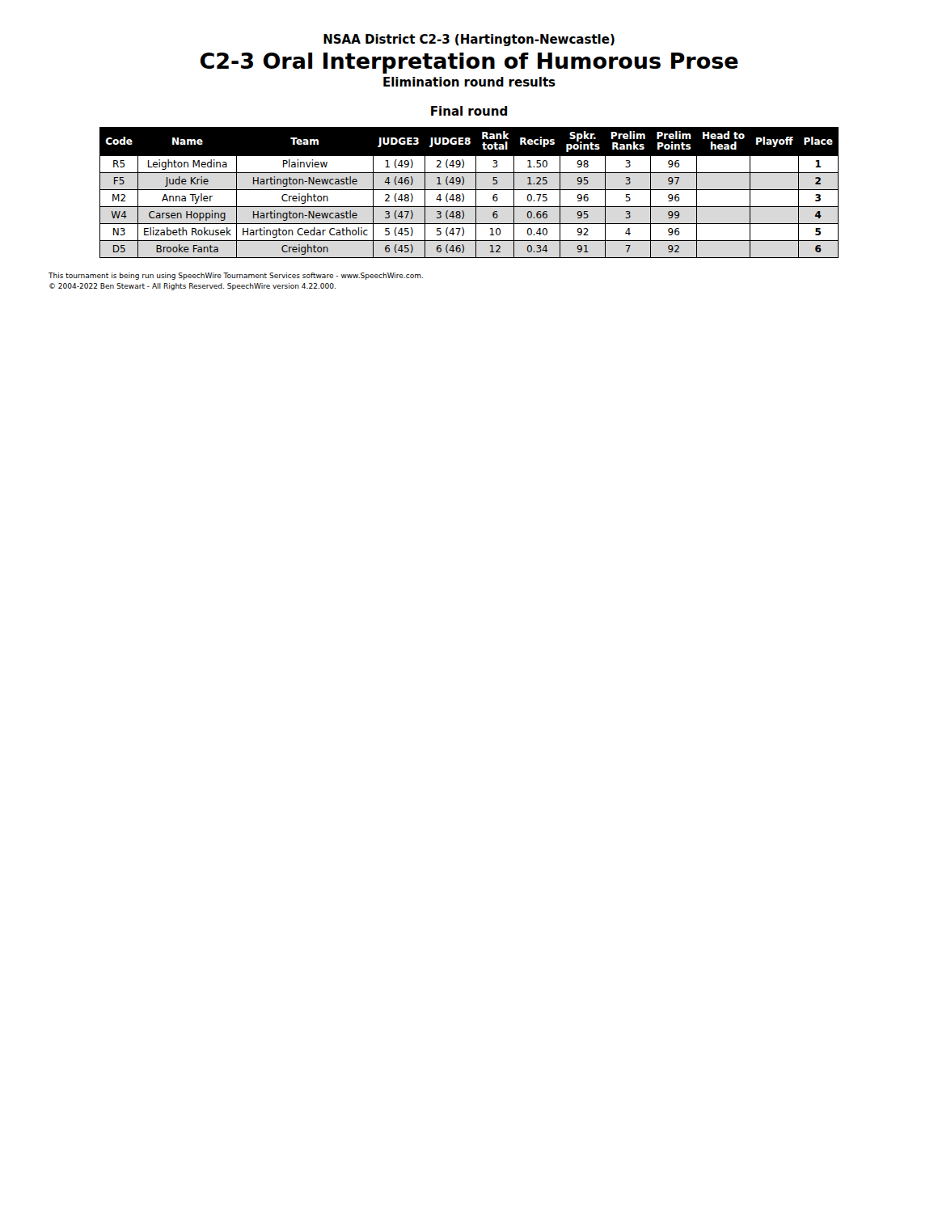NSAA District C2-3 (Hartington-Newcastle)
C2-3 Oral Interpretation of Humorous Prose
Elimination round results
Final round
| Code | Name | Team | JUDGE3 | JUDGE8 | Rank total | Recips | Spkr. points | Prelim Ranks | Prelim Points | Head to head | Playoff | Place |
| --- | --- | --- | --- | --- | --- | --- | --- | --- | --- | --- | --- | --- |
| R5 | Leighton Medina | Plainview | 1 (49) | 2 (49) | 3 | 1.50 | 98 | 3 | 96 | | | 1 |
| F5 | Jude Krie | Hartington-Newcastle | 4 (46) | 1 (49) | 5 | 1.25 | 95 | 3 | 97 | | | 2 |
| M2 | Anna Tyler | Creighton | 2 (48) | 4 (48) | 6 | 0.75 | 96 | 5 | 96 | | | 3 |
| W4 | Carsen Hopping | Hartington-Newcastle | 3 (47) | 3 (48) | 6 | 0.66 | 95 | 3 | 99 | | | 4 |
| N3 | Elizabeth Rokusek | Hartington Cedar Catholic | 5 (45) | 5 (47) | 10 | 0.40 | 92 | 4 | 96 | | | 5 |
| D5 | Brooke Fanta | Creighton | 6 (45) | 6 (46) | 12 | 0.34 | 91 | 7 | 92 | | | 6 |
This tournament is being run using SpeechWire Tournament Services software - www.SpeechWire.com.
© 2004-2022 Ben Stewart - All Rights Reserved. SpeechWire version 4.22.000.